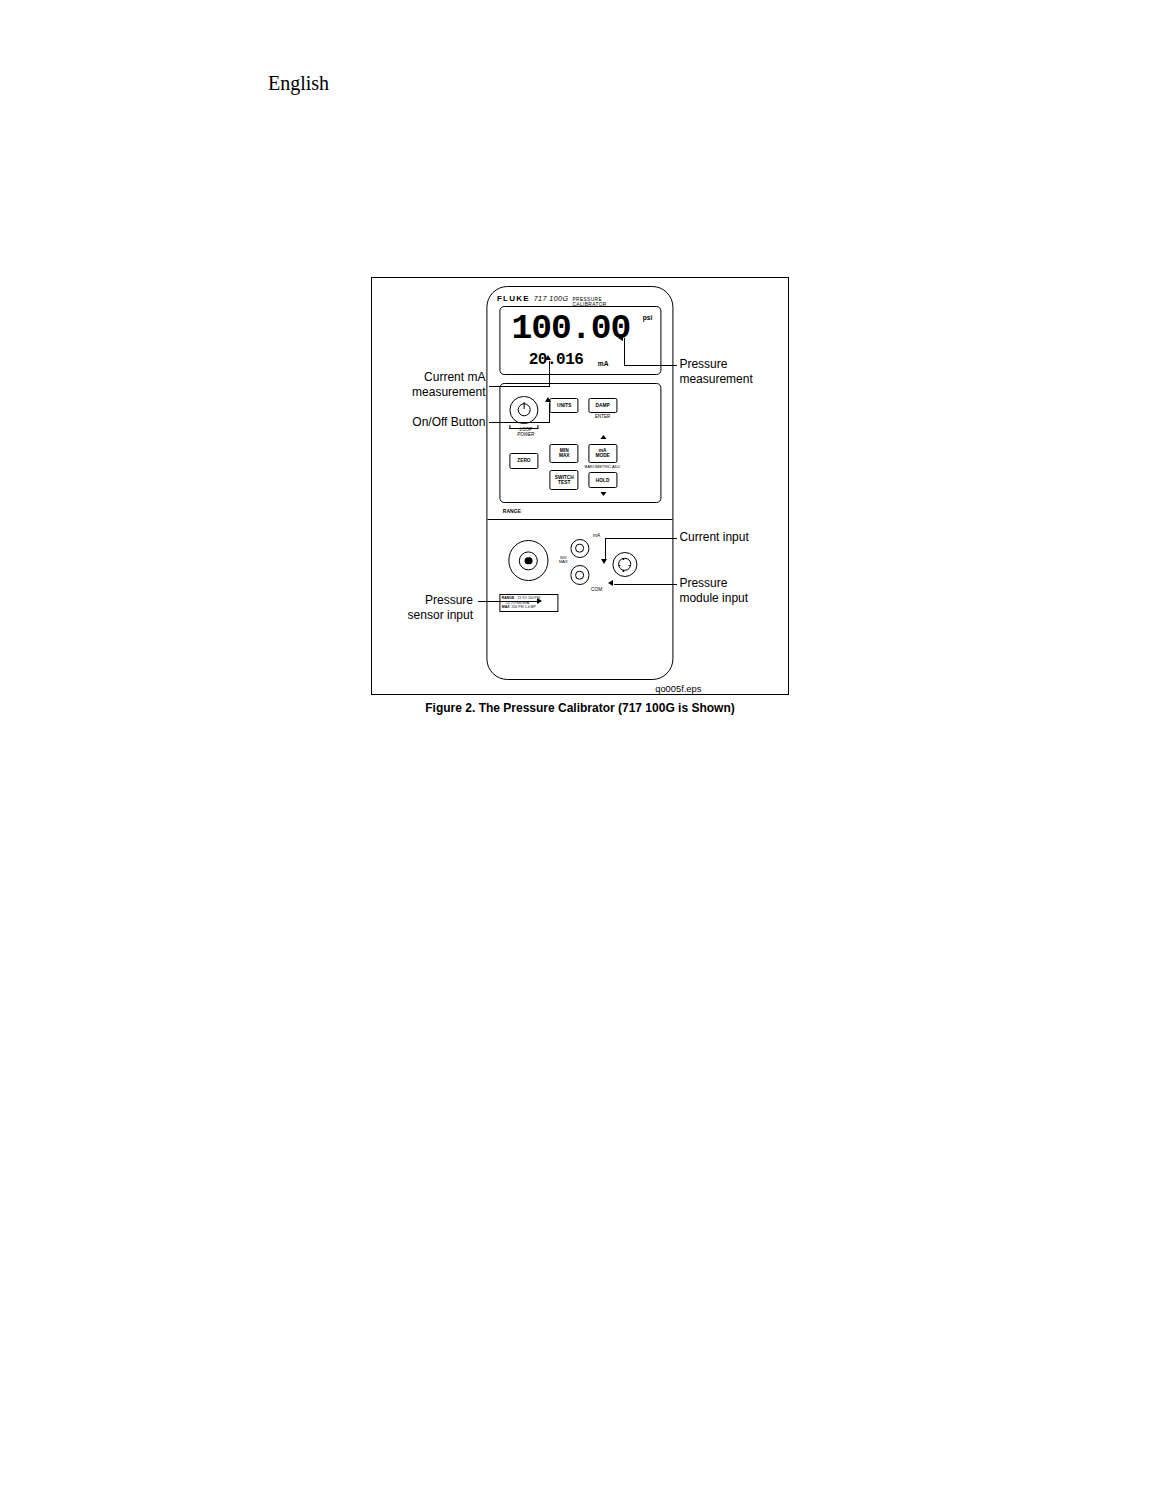English
FLUKE 717 100G PRESSURE
CALIBRATOR
100.00
psi
20.016
mA
LOOP
POWER
UNITS
DAMP
ENTER
MIN
MAX
mA
MODE
BAROMETRIC ADJ.
ZERO
SWITCH
TEST
HOLD
RANGE
mA
30V
MAX
COM
RANGE-15 TO 100 PSI
-15 TO 690 kPA
MAX 200 PSI 1.4 MP
Current mA
measurement
On/Off Button
Pressure
sensor input
Pressure
measurement
Current input
Pressure
module input
qo005f.eps
Figure 2. The Pressure Calibrator (717 100G is Shown)